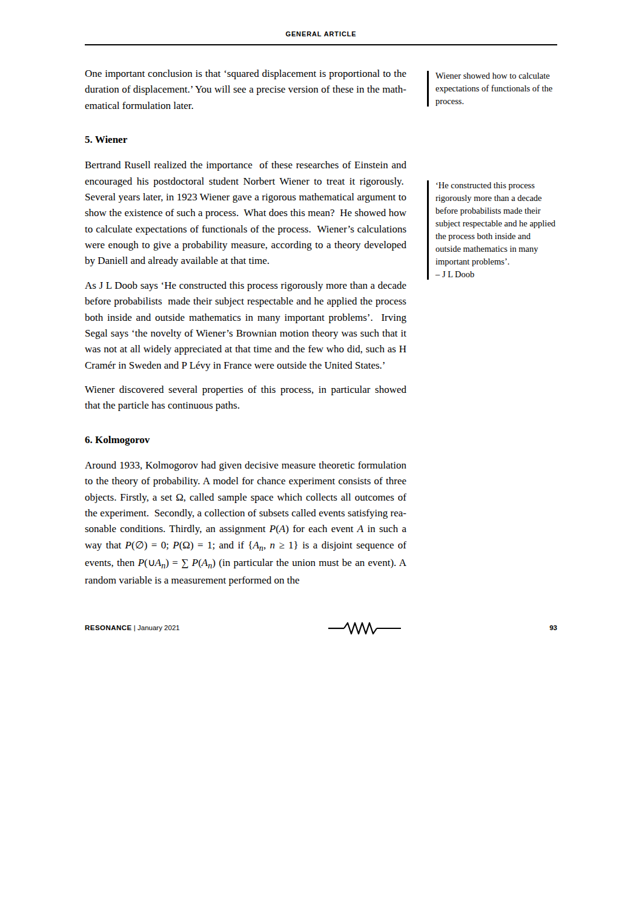GENERAL ARTICLE
One important conclusion is that ‘squared displacement is proportional to the duration of displacement.’ You will see a precise version of these in the mathematical formulation later.
5. Wiener
Bertrand Rusell realized the importance of these researches of Einstein and encouraged his postdoctoral student Norbert Wiener to treat it rigorously. Several years later, in 1923 Wiener gave a rigorous mathematical argument to show the existence of such a process. What does this mean? He showed how to calculate expectations of functionals of the process. Wiener’s calculations were enough to give a probability measure, according to a theory developed by Daniell and already available at that time.
As J L Doob says ‘He constructed this process rigorously more than a decade before probabilists made their subject respectable and he applied the process both inside and outside mathematics in many important problems’. Irving Segal says ‘the novelty of Wiener’s Brownian motion theory was such that it was not at all widely appreciated at that time and the few who did, such as H Cramér in Sweden and P Lévy in France were outside the United States.’
Wiener discovered several properties of this process, in particular showed that the particle has continuous paths.
6. Kolmogorov
Around 1933, Kolmogorov had given decisive measure theoretic formulation to the theory of probability. A model for chance experiment consists of three objects. Firstly, a set Ω, called sample space which collects all outcomes of the experiment. Secondly, a collection of subsets called events satisfying reasonable conditions. Thirdly, an assignment P(A) for each event A in such a way that P(∅) = 0; P(Ω) = 1; and if {An, n ≥ 1} is a disjoint sequence of events, then P(∪An) = ∑ P(An) (in particular the union must be an event). A random variable is a measurement performed on the
Wiener showed how to calculate expectations of functionals of the process.
‘He constructed this process rigorously more than a decade before probabilists made their subject respectable and he applied the process both inside and outside mathematics in many important problems’.
– J L Doob
RESONANCE | January 2021
93